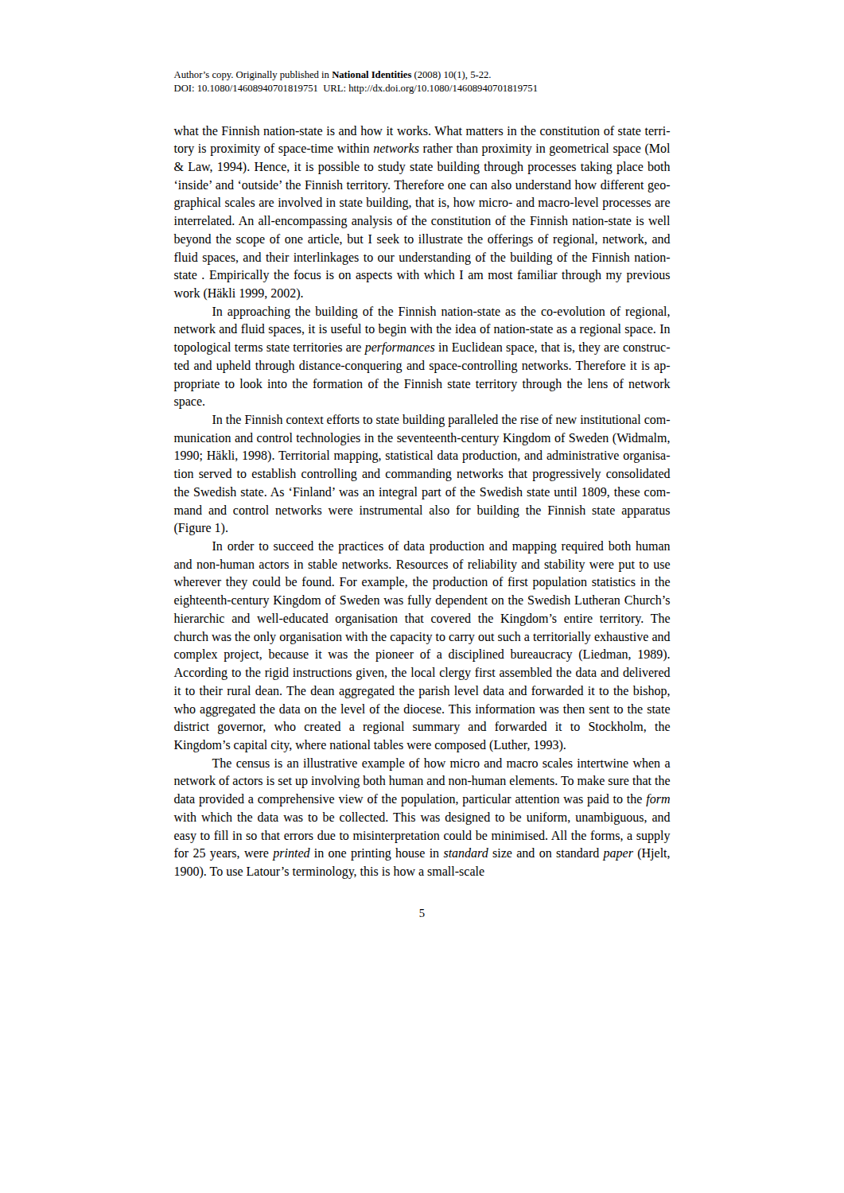Author’s copy. Originally published in National Identities (2008) 10(1), 5-22. DOI: 10.1080/14608940701819751 URL: http://dx.doi.org/10.1080/14608940701819751
what the Finnish nation-state is and how it works. What matters in the constitution of state territory is proximity of space-time within networks rather than proximity in geometrical space (Mol & Law, 1994). Hence, it is possible to study state building through processes taking place both ‘inside’ and ‘outside’ the Finnish territory. Therefore one can also understand how different geographical scales are involved in state building, that is, how micro- and macro-level processes are interrelated. An all-encompassing analysis of the constitution of the Finnish nation-state is well beyond the scope of one article, but I seek to illustrate the offerings of regional, network, and fluid spaces, and their interlinkages to our understanding of the building of the Finnish nation-state . Empirically the focus is on aspects with which I am most familiar through my previous work (Häkli 1999, 2002).
In approaching the building of the Finnish nation-state as the co-evolution of regional, network and fluid spaces, it is useful to begin with the idea of nation-state as a regional space. In topological terms state territories are performances in Euclidean space, that is, they are constructed and upheld through distance-conquering and space-controlling networks. Therefore it is appropriate to look into the formation of the Finnish state territory through the lens of network space.
In the Finnish context efforts to state building paralleled the rise of new institutional communication and control technologies in the seventeenth-century Kingdom of Sweden (Widmalm, 1990; Häkli, 1998). Territorial mapping, statistical data production, and administrative organisation served to establish controlling and commanding networks that progressively consolidated the Swedish state. As ‘Finland’ was an integral part of the Swedish state until 1809, these command and control networks were instrumental also for building the Finnish state apparatus (Figure 1).
In order to succeed the practices of data production and mapping required both human and non-human actors in stable networks. Resources of reliability and stability were put to use wherever they could be found. For example, the production of first population statistics in the eighteenth-century Kingdom of Sweden was fully dependent on the Swedish Lutheran Church’s hierarchic and well-educated organisation that covered the Kingdom’s entire territory. The church was the only organisation with the capacity to carry out such a territorially exhaustive and complex project, because it was the pioneer of a disciplined bureaucracy (Liedman, 1989). According to the rigid instructions given, the local clergy first assembled the data and delivered it to their rural dean. The dean aggregated the parish level data and forwarded it to the bishop, who aggregated the data on the level of the diocese. This information was then sent to the state district governor, who created a regional summary and forwarded it to Stockholm, the Kingdom’s capital city, where national tables were composed (Luther, 1993).
The census is an illustrative example of how micro and macro scales intertwine when a network of actors is set up involving both human and non-human elements. To make sure that the data provided a comprehensive view of the population, particular attention was paid to the form with which the data was to be collected. This was designed to be uniform, unambiguous, and easy to fill in so that errors due to misinterpretation could be minimised. All the forms, a supply for 25 years, were printed in one printing house in standard size and on standard paper (Hjelt, 1900). To use Latour’s terminology, this is how a small-scale
5